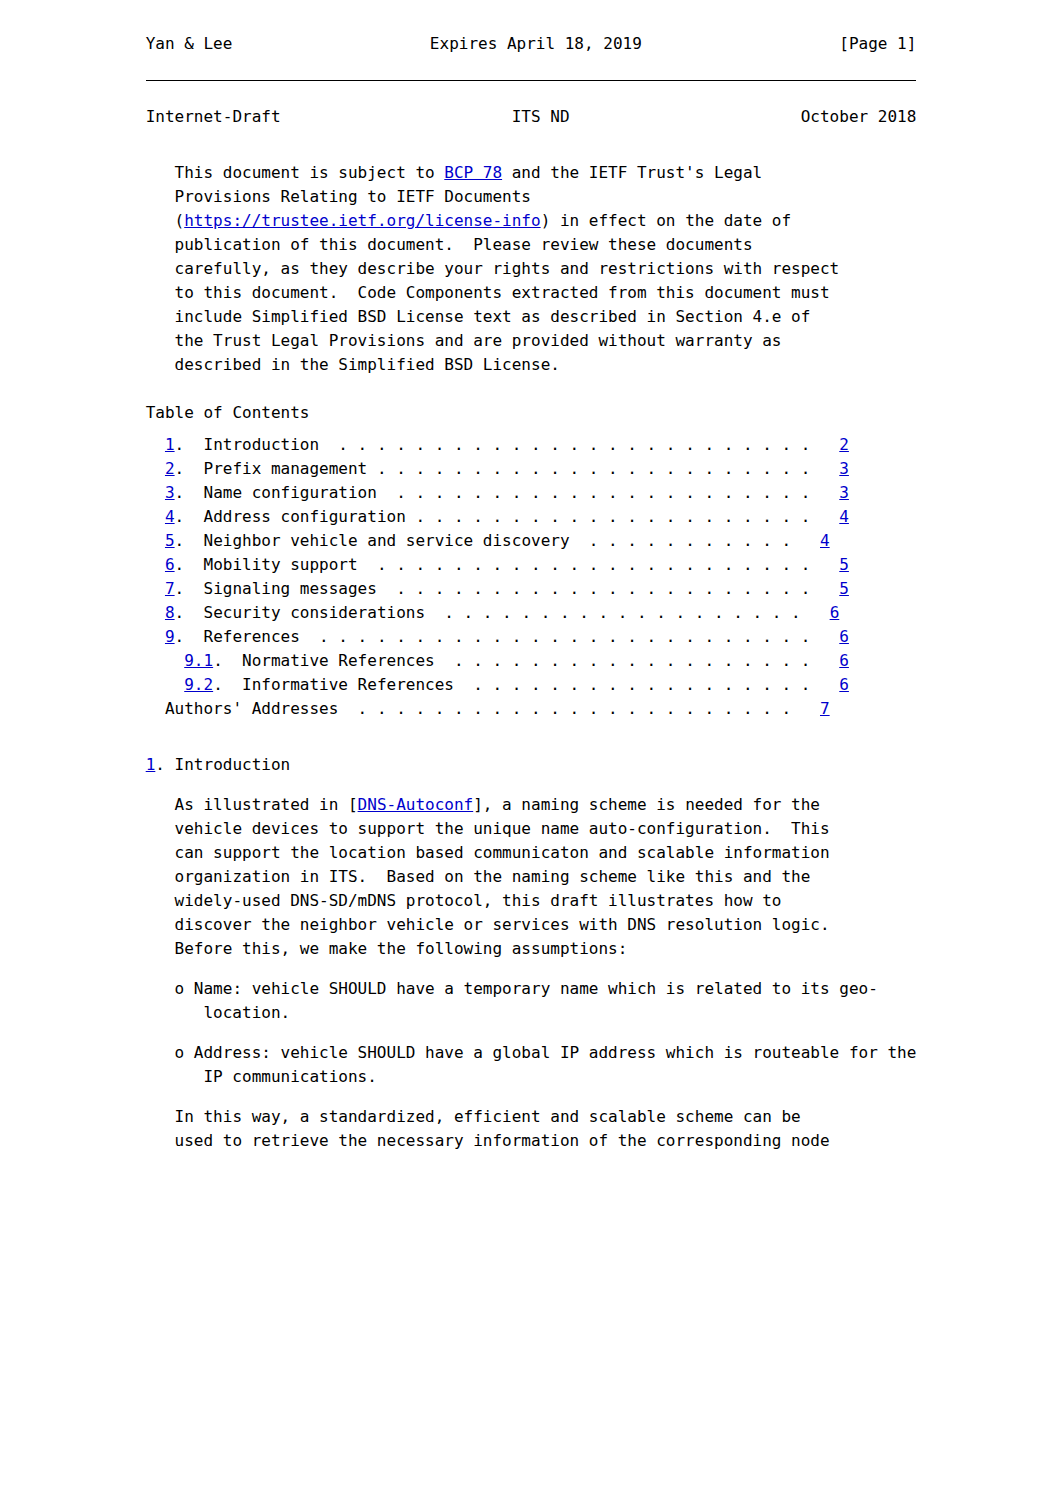Yan & Lee Expires April 18, 2019[Page 1]
Internet-Draft ITS ND October 2018
This document is subject to BCP 78 and the IETF Trust's Legal Provisions Relating to IETF Documents (https://trustee.ietf.org/license-info) in effect on the date of publication of this document. Please review these documents carefully, as they describe your rights and restrictions with respect to this document. Code Components extracted from this document must include Simplified BSD License text as described in Section 4.e of the Trust Legal Provisions and are provided without warranty as described in the Simplified BSD License.
Table of Contents
1. Introduction . . . . . . . . . . . . . . . . . . . . . . . . . 2
2. Prefix management . . . . . . . . . . . . . . . . . . . . . . . 3
3. Name configuration . . . . . . . . . . . . . . . . . . . . . . 3
4. Address configuration . . . . . . . . . . . . . . . . . . . . . 4
5. Neighbor vehicle and service discovery . . . . . . . . . . . 4
6. Mobility support . . . . . . . . . . . . . . . . . . . . . . . 5
7. Signaling messages . . . . . . . . . . . . . . . . . . . . . . 5
8. Security considerations . . . . . . . . . . . . . . . . . . . 6
9. References . . . . . . . . . . . . . . . . . . . . . . . . . . 6
9.1. Normative References . . . . . . . . . . . . . . . . . . . 6
9.2. Informative References . . . . . . . . . . . . . . . . . . 6
Authors' Addresses . . . . . . . . . . . . . . . . . . . . . . . 7
1. Introduction
As illustrated in [DNS-Autoconf], a naming scheme is needed for the vehicle devices to support the unique name auto-configuration. This can support the location based communicaton and scalable information organization in ITS. Based on the naming scheme like this and the widely-used DNS-SD/mDNS protocol, this draft illustrates how to discover the neighbor vehicle or services with DNS resolution logic. Before this, we make the following assumptions:
Name: vehicle SHOULD have a temporary name which is related to its geo-location.
Address: vehicle SHOULD have a global IP address which is routeable for the IP communications.
In this way, a standardized, efficient and scalable scheme can be used to retrieve the necessary information of the corresponding node